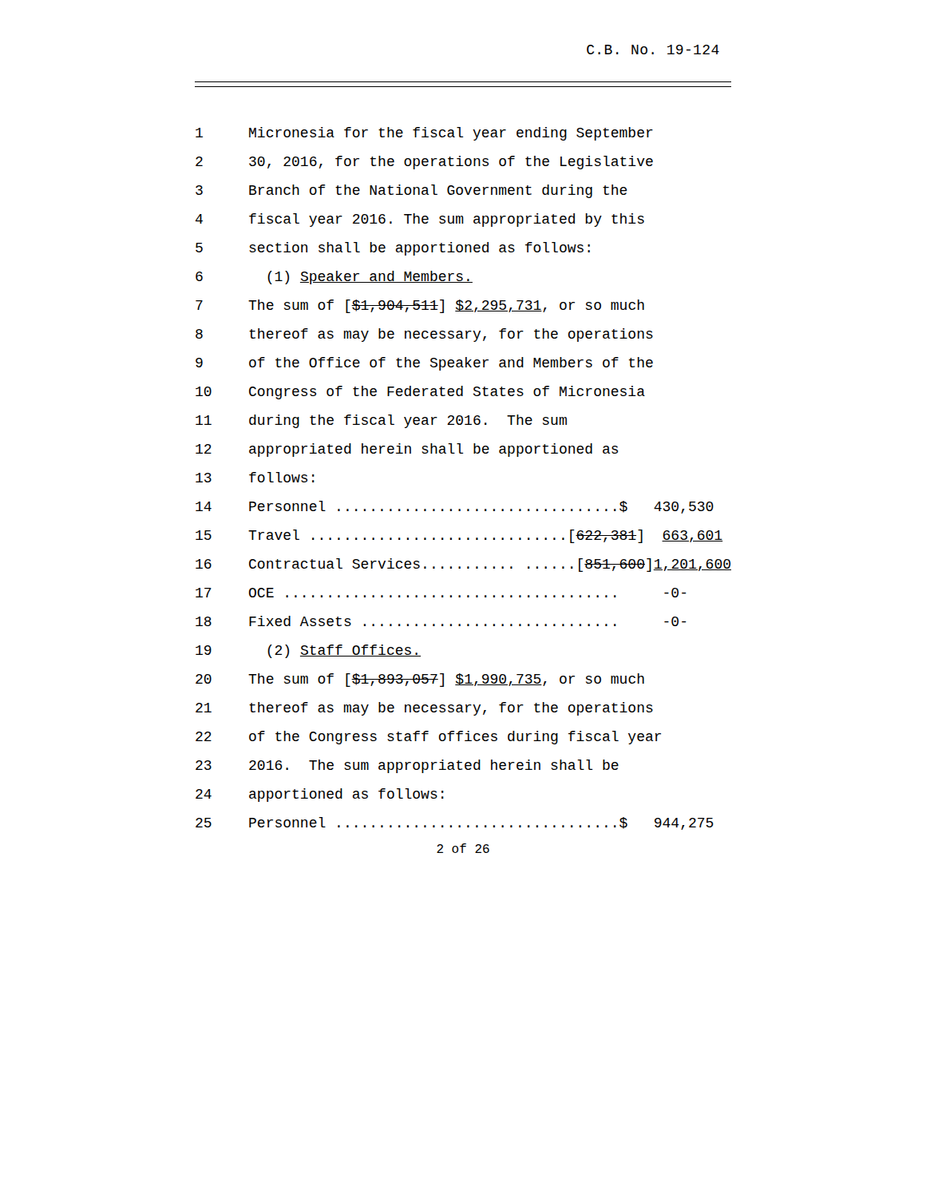C.B. No. 19-124
| 1 | Micronesia for the fiscal year ending September |
| 2 | 30, 2016, for the operations of the Legislative |
| 3 | Branch of the National Government during the |
| 4 | fiscal year 2016. The sum appropriated by this |
| 5 | section shall be apportioned as follows: |
| 6 | (1) Speaker and Members. |
| 7 | The sum of [ $1,904,511 ] $2,295,731 , or so much |
| 8 | thereof as may be necessary, for the operations |
| 9 | of the Office of the Speaker and Members of the |
| 10 | Congress of the Federated States of Micronesia |
| 11 | during the fiscal year 2016. The sum |
| 12 | appropriated herein shall be apportioned as |
| 13 | follows: |
| 14 | Personnel .................................$ 430,530 |
| 15 | Travel ..............................[ 622,381 ] 663,601 |
| 16 | Contractual Services........... ......[ 851,600 ] 1,201,600 |
| 17 | OCE ....................................... -0- |
| 18 | Fixed Assets .............................. -0- |
| 19 | (2) Staff Offices. |
| 20 | The sum of [ $1,893,057 ] $1,990,735 , or so much |
| 21 | thereof as may be necessary, for the operations |
| 22 | of the Congress staff offices during fiscal year |
| 23 | 2016. The sum appropriated herein shall be |
| 24 | apportioned as follows: |
| 25 | Personnel .................................$ 944,275 |
2 of 26